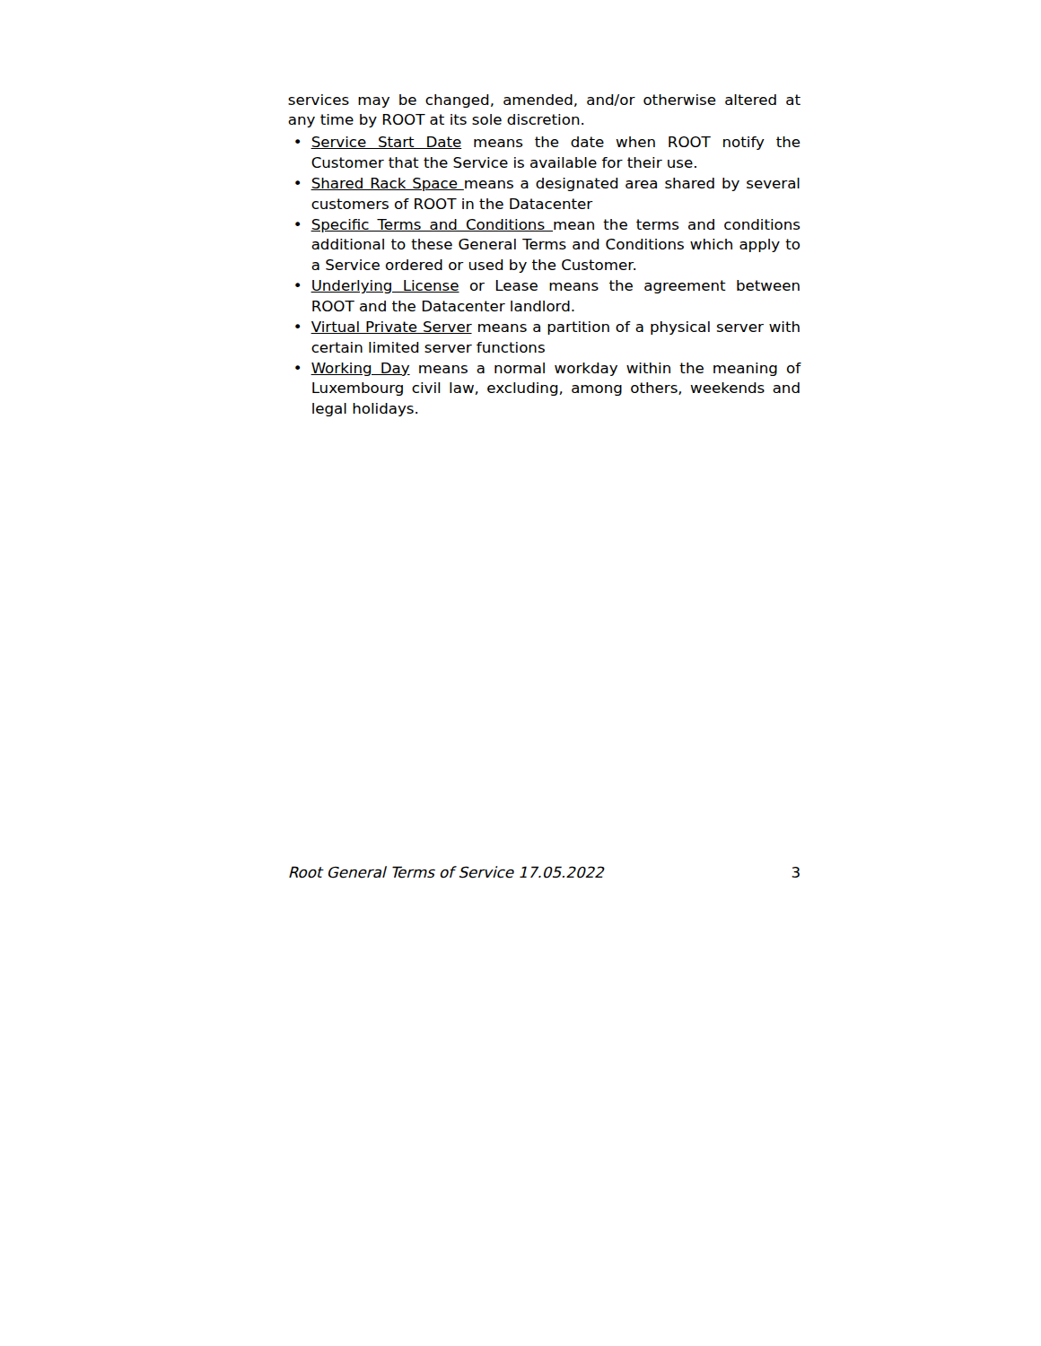services may be changed, amended, and/or otherwise altered at any time by ROOT at its sole discretion.
Service Start Date means the date when ROOT notify the Customer that the Service is available for their use.
Shared Rack Space means a designated area shared by several customers of ROOT in the Datacenter
Specific Terms and Conditions mean the terms and conditions additional to these General Terms and Conditions which apply to a Service ordered or used by the Customer.
Underlying License or Lease means the agreement between ROOT and the Datacenter landlord.
Virtual Private Server means a partition of a physical server with certain limited server functions
Working Day means a normal workday within the meaning of Luxembourg civil law, excluding, among others, weekends and legal holidays.
Root General Terms of Service 17.05.2022 3